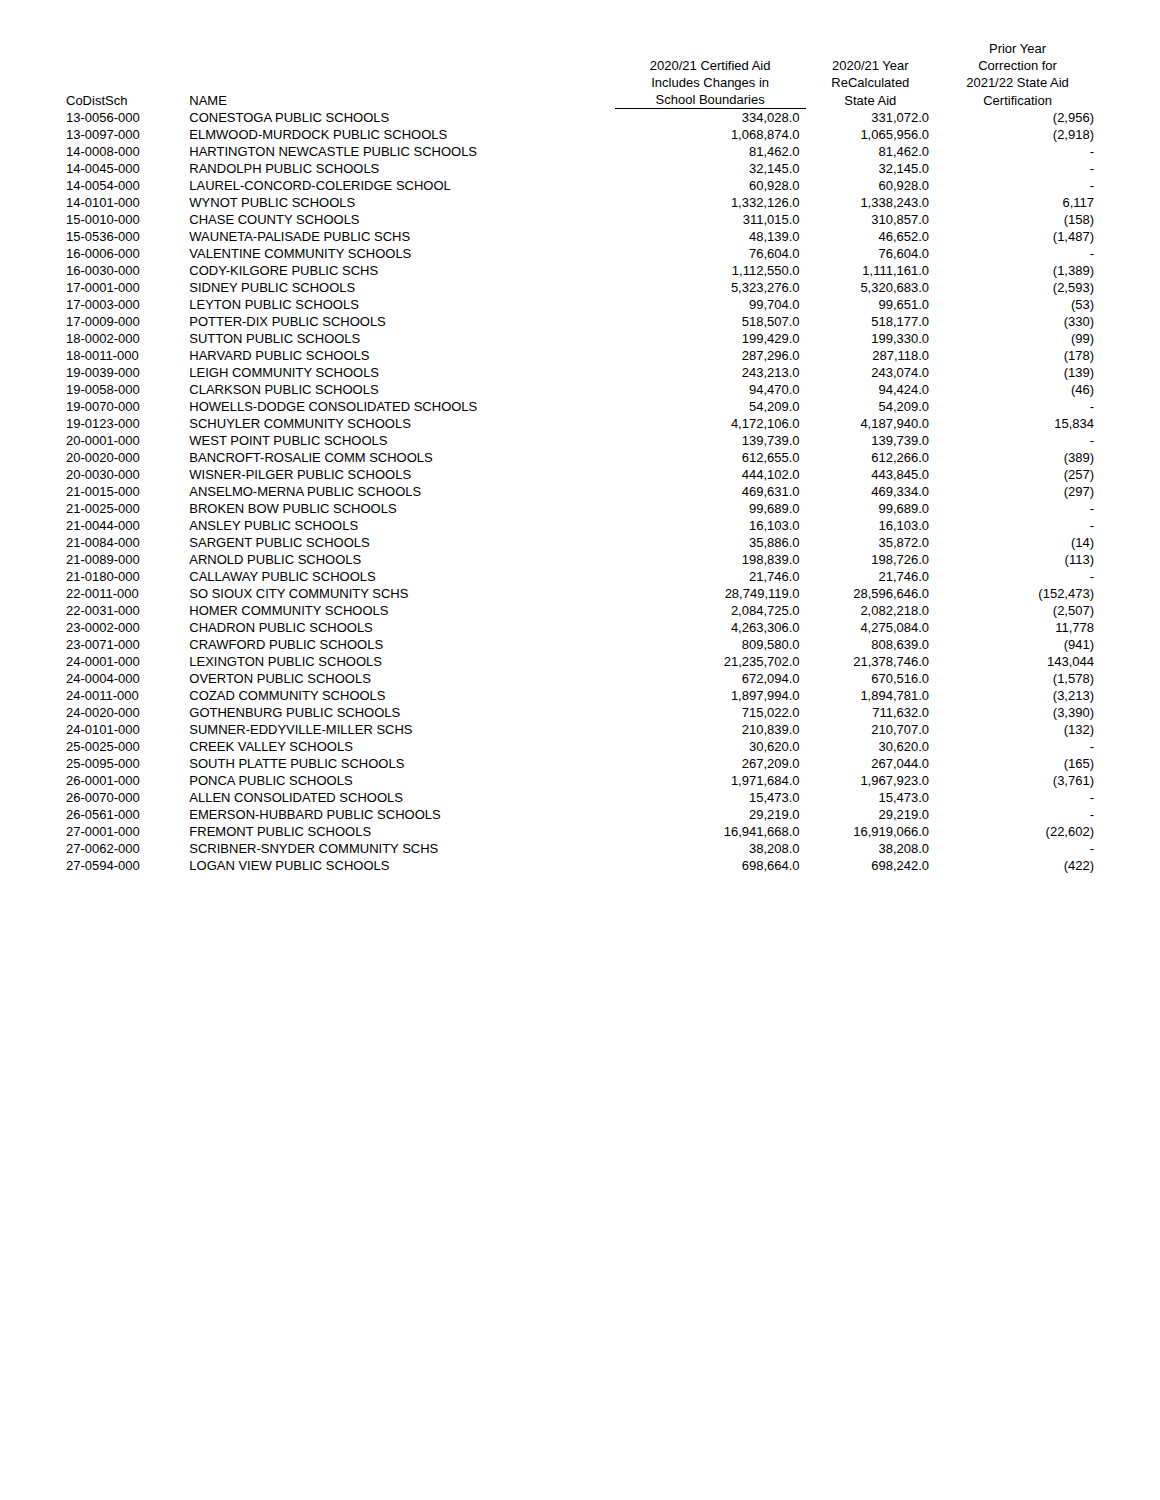| | | | | Prior Year |
| --- | --- | --- | --- | --- |
| | | 2020/21 Certified Aid | 2020/21 Year | Correction for |
| | | Includes Changes in | ReCalculated | 2021/22 State Aid |
| CoDistSch | NAME | School Boundaries | State Aid | Certification |
| 13-0056-000 | CONESTOGA PUBLIC SCHOOLS | 334,028.0 | 331,072.0 | (2,956) |
| 13-0097-000 | ELMWOOD-MURDOCK PUBLIC SCHOOLS | 1,068,874.0 | 1,065,956.0 | (2,918) |
| 14-0008-000 | HARTINGTON NEWCASTLE PUBLIC SCHOOLS | 81,462.0 | 81,462.0 | - |
| 14-0045-000 | RANDOLPH PUBLIC SCHOOLS | 32,145.0 | 32,145.0 | - |
| 14-0054-000 | LAUREL-CONCORD-COLERIDGE SCHOOL | 60,928.0 | 60,928.0 | - |
| 14-0101-000 | WYNOT PUBLIC SCHOOLS | 1,332,126.0 | 1,338,243.0 | 6,117 |
| 15-0010-000 | CHASE COUNTY SCHOOLS | 311,015.0 | 310,857.0 | (158) |
| 15-0536-000 | WAUNETA-PALISADE PUBLIC SCHS | 48,139.0 | 46,652.0 | (1,487) |
| 16-0006-000 | VALENTINE COMMUNITY SCHOOLS | 76,604.0 | 76,604.0 | - |
| 16-0030-000 | CODY-KILGORE PUBLIC SCHS | 1,112,550.0 | 1,111,161.0 | (1,389) |
| 17-0001-000 | SIDNEY PUBLIC SCHOOLS | 5,323,276.0 | 5,320,683.0 | (2,593) |
| 17-0003-000 | LEYTON PUBLIC SCHOOLS | 99,704.0 | 99,651.0 | (53) |
| 17-0009-000 | POTTER-DIX PUBLIC SCHOOLS | 518,507.0 | 518,177.0 | (330) |
| 18-0002-000 | SUTTON PUBLIC SCHOOLS | 199,429.0 | 199,330.0 | (99) |
| 18-0011-000 | HARVARD PUBLIC SCHOOLS | 287,296.0 | 287,118.0 | (178) |
| 19-0039-000 | LEIGH COMMUNITY SCHOOLS | 243,213.0 | 243,074.0 | (139) |
| 19-0058-000 | CLARKSON PUBLIC SCHOOLS | 94,470.0 | 94,424.0 | (46) |
| 19-0070-000 | HOWELLS-DODGE CONSOLIDATED SCHOOLS | 54,209.0 | 54,209.0 | - |
| 19-0123-000 | SCHUYLER COMMUNITY SCHOOLS | 4,172,106.0 | 4,187,940.0 | 15,834 |
| 20-0001-000 | WEST POINT PUBLIC SCHOOLS | 139,739.0 | 139,739.0 | - |
| 20-0020-000 | BANCROFT-ROSALIE COMM SCHOOLS | 612,655.0 | 612,266.0 | (389) |
| 20-0030-000 | WISNER-PILGER PUBLIC SCHOOLS | 444,102.0 | 443,845.0 | (257) |
| 21-0015-000 | ANSELMO-MERNA PUBLIC SCHOOLS | 469,631.0 | 469,334.0 | (297) |
| 21-0025-000 | BROKEN BOW PUBLIC SCHOOLS | 99,689.0 | 99,689.0 | - |
| 21-0044-000 | ANSLEY PUBLIC SCHOOLS | 16,103.0 | 16,103.0 | - |
| 21-0084-000 | SARGENT PUBLIC SCHOOLS | 35,886.0 | 35,872.0 | (14) |
| 21-0089-000 | ARNOLD PUBLIC SCHOOLS | 198,839.0 | 198,726.0 | (113) |
| 21-0180-000 | CALLAWAY PUBLIC SCHOOLS | 21,746.0 | 21,746.0 | - |
| 22-0011-000 | SO SIOUX CITY COMMUNITY SCHS | 28,749,119.0 | 28,596,646.0 | (152,473) |
| 22-0031-000 | HOMER COMMUNITY SCHOOLS | 2,084,725.0 | 2,082,218.0 | (2,507) |
| 23-0002-000 | CHADRON PUBLIC SCHOOLS | 4,263,306.0 | 4,275,084.0 | 11,778 |
| 23-0071-000 | CRAWFORD PUBLIC SCHOOLS | 809,580.0 | 808,639.0 | (941) |
| 24-0001-000 | LEXINGTON PUBLIC SCHOOLS | 21,235,702.0 | 21,378,746.0 | 143,044 |
| 24-0004-000 | OVERTON PUBLIC SCHOOLS | 672,094.0 | 670,516.0 | (1,578) |
| 24-0011-000 | COZAD COMMUNITY SCHOOLS | 1,897,994.0 | 1,894,781.0 | (3,213) |
| 24-0020-000 | GOTHENBURG PUBLIC SCHOOLS | 715,022.0 | 711,632.0 | (3,390) |
| 24-0101-000 | SUMNER-EDDYVILLE-MILLER SCHS | 210,839.0 | 210,707.0 | (132) |
| 25-0025-000 | CREEK VALLEY SCHOOLS | 30,620.0 | 30,620.0 | - |
| 25-0095-000 | SOUTH PLATTE PUBLIC SCHOOLS | 267,209.0 | 267,044.0 | (165) |
| 26-0001-000 | PONCA PUBLIC SCHOOLS | 1,971,684.0 | 1,967,923.0 | (3,761) |
| 26-0070-000 | ALLEN CONSOLIDATED SCHOOLS | 15,473.0 | 15,473.0 | - |
| 26-0561-000 | EMERSON-HUBBARD PUBLIC SCHOOLS | 29,219.0 | 29,219.0 | - |
| 27-0001-000 | FREMONT PUBLIC SCHOOLS | 16,941,668.0 | 16,919,066.0 | (22,602) |
| 27-0062-000 | SCRIBNER-SNYDER COMMUNITY SCHS | 38,208.0 | 38,208.0 | - |
| 27-0594-000 | LOGAN VIEW PUBLIC SCHOOLS | 698,664.0 | 698,242.0 | (422) |